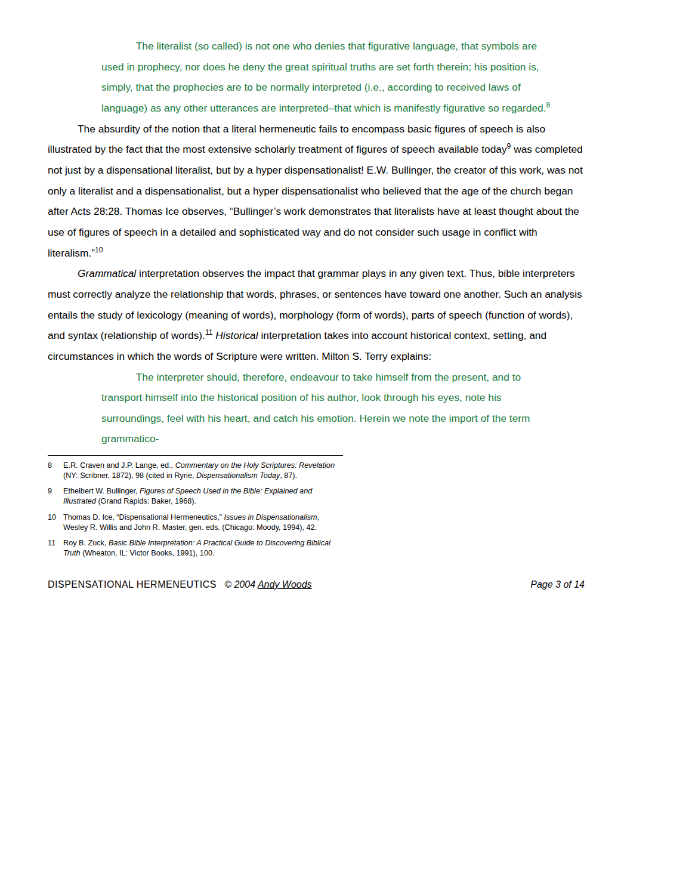The literalist (so called) is not one who denies that figurative language, that symbols are used in prophecy, nor does he deny the great spiritual truths are set forth therein; his position is, simply, that the prophecies are to be normally interpreted (i.e., according to received laws of language) as any other utterances are interpreted–that which is manifestly figurative so regarded.8
The absurdity of the notion that a literal hermeneutic fails to encompass basic figures of speech is also illustrated by the fact that the most extensive scholarly treatment of figures of speech available today9 was completed not just by a dispensational literalist, but by a hyper dispensationalist! E.W. Bullinger, the creator of this work, was not only a literalist and a dispensationalist, but a hyper dispensationalist who believed that the age of the church began after Acts 28:28. Thomas Ice observes, “Bullinger’s work demonstrates that literalists have at least thought about the use of figures of speech in a detailed and sophisticated way and do not consider such usage in conflict with literalism.”10
Grammatical interpretation observes the impact that grammar plays in any given text. Thus, bible interpreters must correctly analyze the relationship that words, phrases, or sentences have toward one another. Such an analysis entails the study of lexicology (meaning of words), morphology (form of words), parts of speech (function of words), and syntax (relationship of words).11 Historical interpretation takes into account historical context, setting, and circumstances in which the words of Scripture were written. Milton S. Terry explains:
The interpreter should, therefore, endeavour to take himself from the present, and to transport himself into the historical position of his author, look through his eyes, note his surroundings, feel with his heart, and catch his emotion. Herein we note the import of the term grammatico-
8
E.R. Craven and J.P. Lange, ed., Commentary on the Holy Scriptures: Revelation (NY: Scribner, 1872), 98 (cited in Ryrie, Dispensationalism Today, 87).
9
Ethelbert W. Bullinger, Figures of Speech Used in the Bible: Explained and Illustrated (Grand Rapids: Baker, 1968).
10
Thomas D. Ice, “Dispensational Hermeneutics,” Issues in Dispensationalism, Wesley R. Willis and John R. Master, gen. eds. (Chicago: Moody, 1994), 42.
11
Roy B. Zuck, Basic Bible Interpretation: A Practical Guide to Discovering Biblical Truth (Wheaton, IL: Victor Books, 1991), 100.
DISPENSATIONAL HERMENEUTICS © 2004 Andy Woods
Page 3 of 14